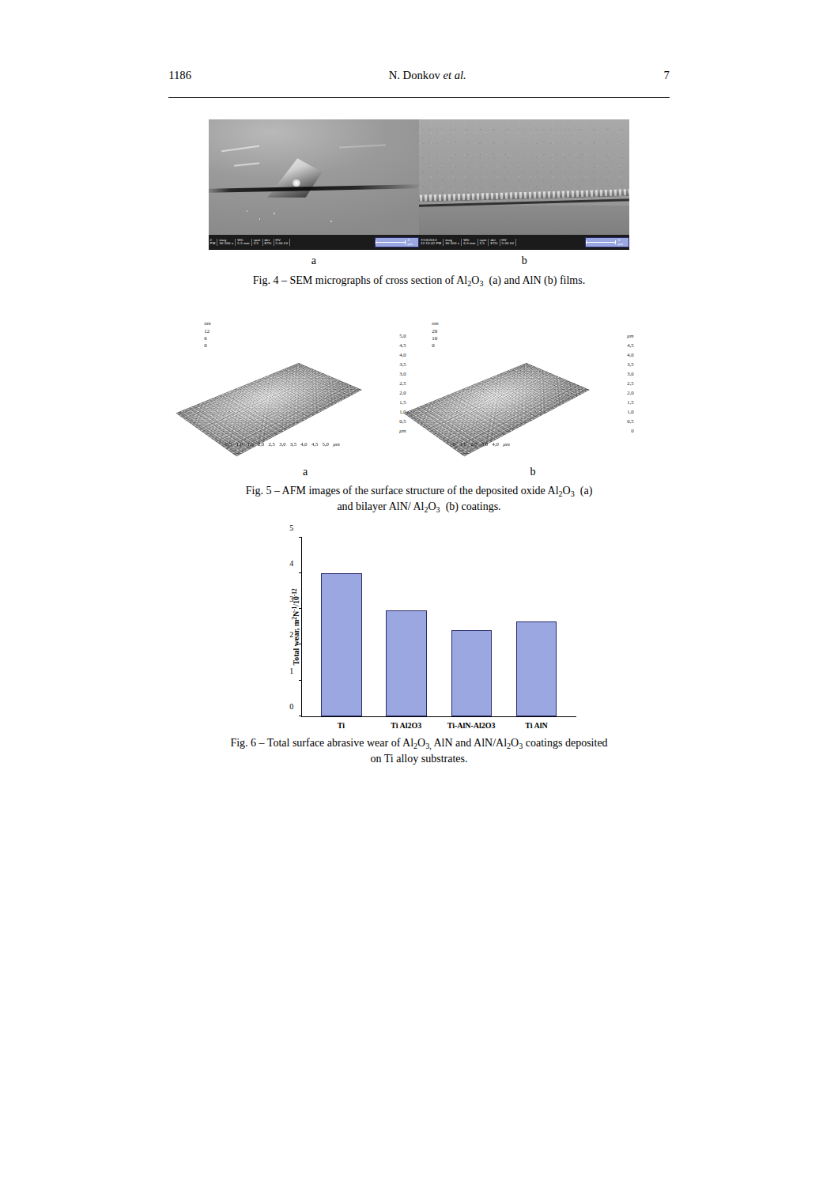1186
N. Donkov et al.
7
2
PM
mag
30 000 x
WD
5.5 mm
spot
3.5
det
ETD
HV
5.00 kV
3 µm
7/13/2012
12:13:42 PM
mag
30 000 x
WD
6.0 mm
spot
3.5
det
ETD
HV
5.00 kV
3 µm
ab
Fig. 4 – SEM micrographs of cross section of Al2O3 (a) and AlN (b) films.
nm 12 6 0
0,51,01,52,02,53,03,54,04,55,0 µm
5,0 4,5 4,0 3,5 3,0 2,5 2,0 1,5 1,0 0,5 µm
nm 20 10 0
01,02,03,04,0 µm
µm 4,5 4,0 3,5 3,0 2,5 2,0 1,5 1,0 0,5 0
ab
Fig. 5 – AFM images of the surface structure of the deposited oxide Al2O3 (a)
and bilayer AlN/ Al2O3 (b) coatings.
Total wear, m2N-1/10-12
5
4
3
2
1
0
Ti Ti Al2O3 Ti-AlN-Al2O3 Ti AlN
Fig. 6 – Total surface abrasive wear of Al2O3, AlN and AlN/Al2O3 coatings deposited
on Ti alloy substrates.